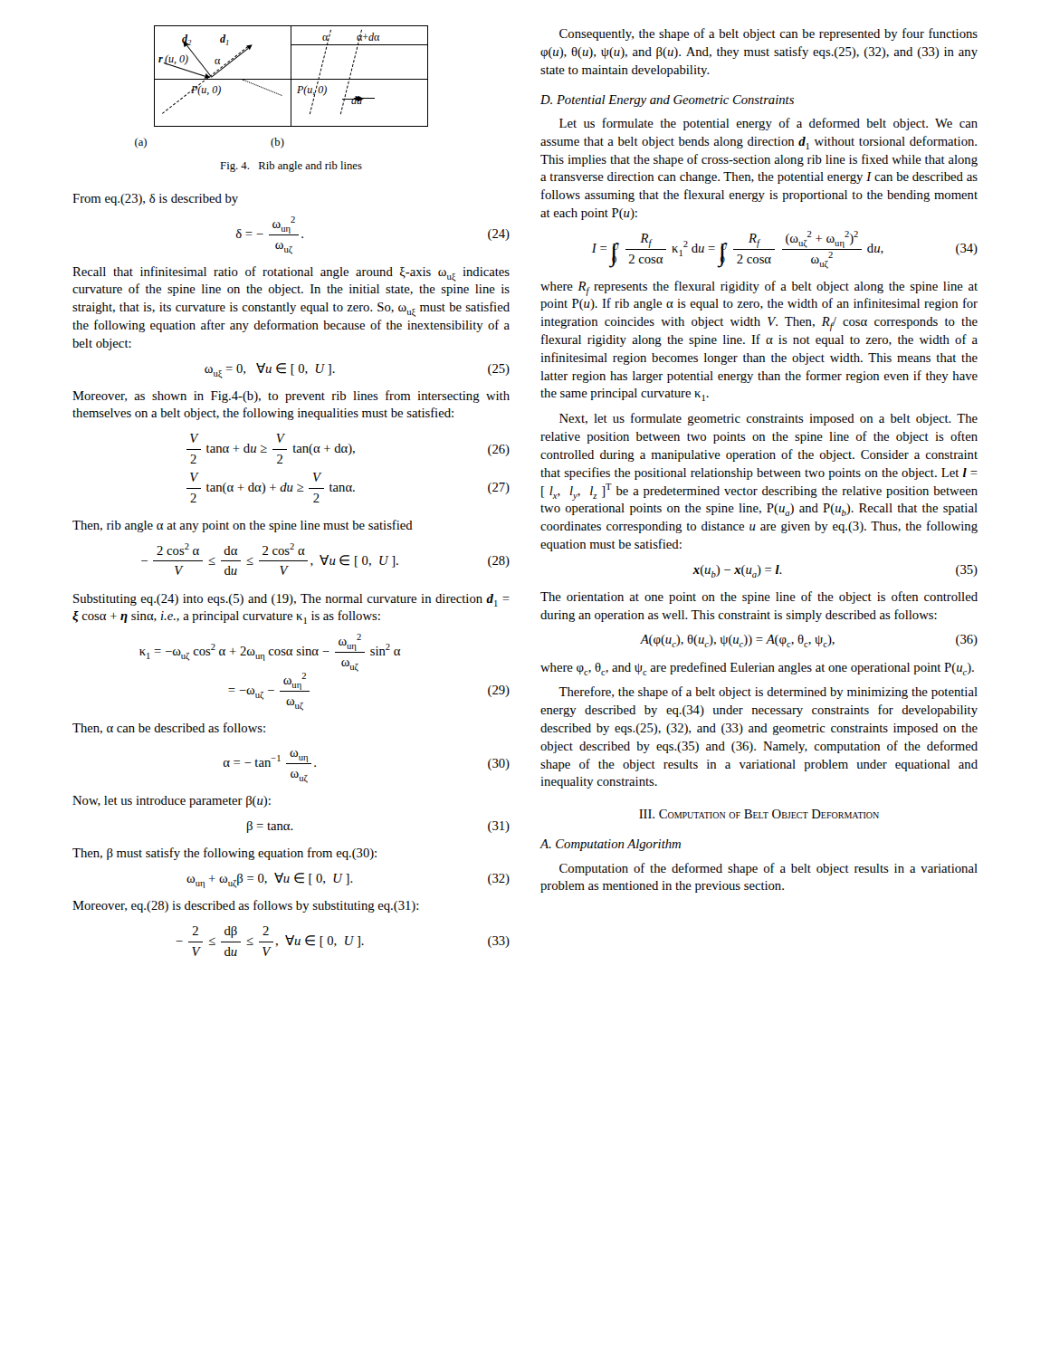d2
d1
r (u, 0)
α
P(u, 0)
α
α+dα
P(u, 0)
du
(a)(b)
Fig. 4. Rib angle and rib lines
From eq.(23), δ is described by
δ = − ωuη2 ωuζ .
(24)
Recall that infinitesimal ratio of rotational angle around ξ-axis ωuξ indicates curvature of the spine line on the object. In the initial state, the spine line is straight, that is, its curvature is constantly equal to zero. So, ωuξ must be satisfied the following equation after any deformation because of the inextensibility of a belt object:
ωuξ = 0, ∀u ∈ [ 0, U ].
(25)
Moreover, as shown in Fig.4-(b), to prevent rib lines from intersecting with themselves on a belt object, the following inequalities must be satisfied:
V 2 tanα + du ≥ V 2 tan(α + dα),
(26)
V 2 tan(α + dα) + du ≥ V 2 tanα.
(27)
Then, rib angle α at any point on the spine line must be satisfied
− 2 cos2 α V ≤ dα du ≤ 2 cos2 α V, ∀u ∈ [ 0, U ].
(28)
Substituting eq.(24) into eqs.(5) and (19), The normal curvature in direction d1 = ξ cosα + η sinα, i.e., a principal curvature κ1 is as follows:
κ1 = −ωuζ cos2 α + 2ωuη cosα sinα − ωuη2 ωuζ sin2 α
= −ωuζ − ωuη2 ωuζ
(29)
Then, α can be described as follows:
α = − tan−1 ωuη ωuζ.
(30)
Now, let us introduce parameter β(u):
β = tanα.
(31)
Then, β must satisfy the following equation from eq.(30):
ωuη + ωuζβ = 0, ∀u ∈ [ 0, U ].
(32)
Moreover, eq.(28) is described as follows by substituting eq.(31):
− 2 V ≤ dβ du ≤ 2 V, ∀u ∈ [ 0, U ].
(33)
Consequently, the shape of a belt object can be represented by four functions φ(u), θ(u), ψ(u), and β(u). And, they must satisfy eqs.(25), (32), and (33) in any state to maintain developability.
D. Potential Energy and Geometric Constraints
Let us formulate the potential energy of a deformed belt object. We can assume that a belt object bends along direction d1 without torsional deformation. This implies that the shape of cross-section along rib line is fixed while that along a transverse direction can change. Then, the potential energy I can be described as follows assuming that the flexural energy is proportional to the bending moment at each point P(u):
I = ∫U 0 Rf 2 cosα κ12 du = ∫U 0 Rf 2 cosα (ωuζ2 + ωuη2)2 ωuζ2 du,
(34)
where Rf represents the flexural rigidity of a belt object along the spine line at point P(u). If rib angle α is equal to zero, the width of an infinitesimal region for integration coincides with object width V. Then, Rf/ cosα corresponds to the flexural rigidity along the spine line. If α is not equal to zero, the width of a infinitesimal region becomes longer than the object width. This means that the latter region has larger potential energy than the former region even if they have the same principal curvature κ1.
Next, let us formulate geometric constraints imposed on a belt object. The relative position between two points on the spine line of the object is often controlled during a manipulative operation of the object. Consider a constraint that specifies the positional relationship between two points on the object. Let l = [ lx, ly, lz ]T be a predetermined vector describing the relative position between two operational points on the spine line, P(ua) and P(ub). Recall that the spatial coordinates corresponding to distance u are given by eq.(3). Thus, the following equation must be satisfied:
x(ub) − x(ua) = l.
(35)
The orientation at one point on the spine line of the object is often controlled during an operation as well. This constraint is simply described as follows:
A(φ(uc), θ(uc), ψ(uc)) = A(φc, θc, ψc),
(36)
where φc, θc, and ψc are predefined Eulerian angles at one operational point P(uc).
Therefore, the shape of a belt object is determined by minimizing the potential energy described by eq.(34) under necessary constraints for developability described by eqs.(25), (32), and (33) and geometric constraints imposed on the object described by eqs.(35) and (36). Namely, computation of the deformed shape of the object results in a variational problem under equational and inequality constraints.
III. Computation of Belt Object Deformation
A. Computation Algorithm
Computation of the deformed shape of a belt object results in a variational problem as mentioned in the previous section.